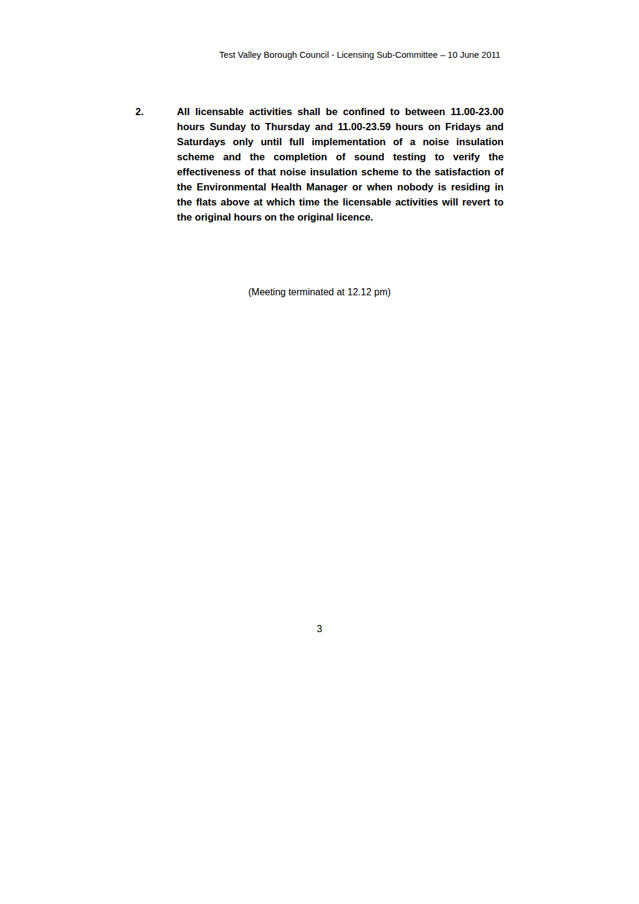Test Valley Borough Council - Licensing Sub-Committee – 10 June 2011
2.
All licensable activities shall be confined to between 11.00-23.00 hours Sunday to Thursday and 11.00-23.59 hours on Fridays and Saturdays only until full implementation of a noise insulation scheme and the completion of sound testing to verify the effectiveness of that noise insulation scheme to the satisfaction of the Environmental Health Manager or when nobody is residing in the flats above at which time the licensable activities will revert to the original hours on the original licence.
(Meeting terminated at 12.12 pm)
3